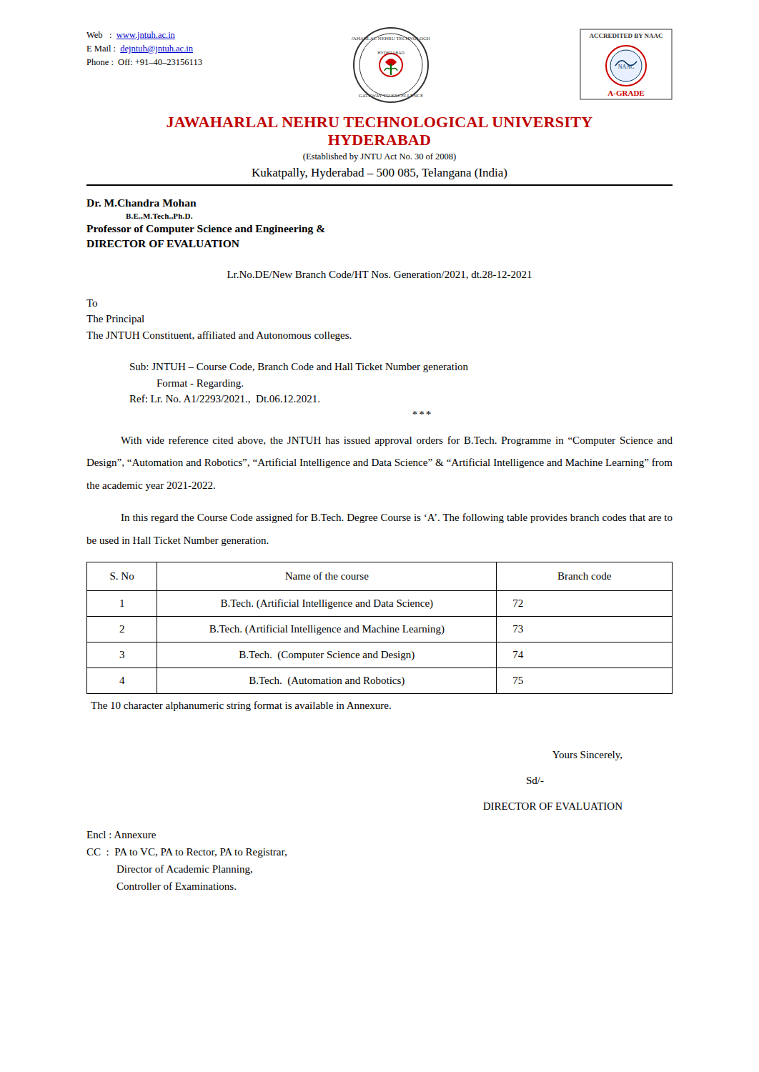Web : www.jntuh.ac.in
E Mail : dejntuh@jntuh.ac.in
Phone : Off: +91–40–23156113
JAWAHARLAL NEHRU TECHNOLOGICAL UNIVERSITY
HYDERABAD
(Established by JNTU Act No. 30 of 2008)
Kukatpally, Hyderabad – 500 085, Telangana (India)
Dr. M.Chandra Mohan B.E.,M.Tech.,Ph.D. Professor of Computer Science and Engineering &
DIRECTOR OF EVALUATION
Lr.No.DE/New Branch Code/HT Nos. Generation/2021, dt.28-12-2021
To
The Principal
The JNTUH Constituent, affiliated and Autonomous colleges.
Sub: JNTUH – Course Code, Branch Code and Hall Ticket Number generation
Format - Regarding.
Ref: Lr. No. A1/2293/2021., Dt.06.12.2021.
***
With vide reference cited above, the JNTUH has issued approval orders for B.Tech. Programme in “Computer Science and Design”, “Automation and Robotics”, “Artificial Intelligence and Data Science” & “Artificial Intelligence and Machine Learning” from the academic year 2021-2022.
In this regard the Course Code assigned for B.Tech. Degree Course is ‘A’. The following table provides branch codes that are to be used in Hall Ticket Number generation.
| S. No | Name of the course | Branch code |
| --- | --- | --- |
| 1 | B.Tech. (Artificial Intelligence and Data Science) | 72 |
| 2 | B.Tech. (Artificial Intelligence and Machine Learning) | 73 |
| 3 | B.Tech. (Computer Science and Design) | 74 |
| 4 | B.Tech. (Automation and Robotics) | 75 |
The 10 character alphanumeric string format is available in Annexure.
Yours Sincerely,
Sd/-
DIRECTOR OF EVALUATION
Encl : Annexure
CC : PA to VC, PA to Rector, PA to Registrar,
Director of Academic Planning,
Controller of Examinations.